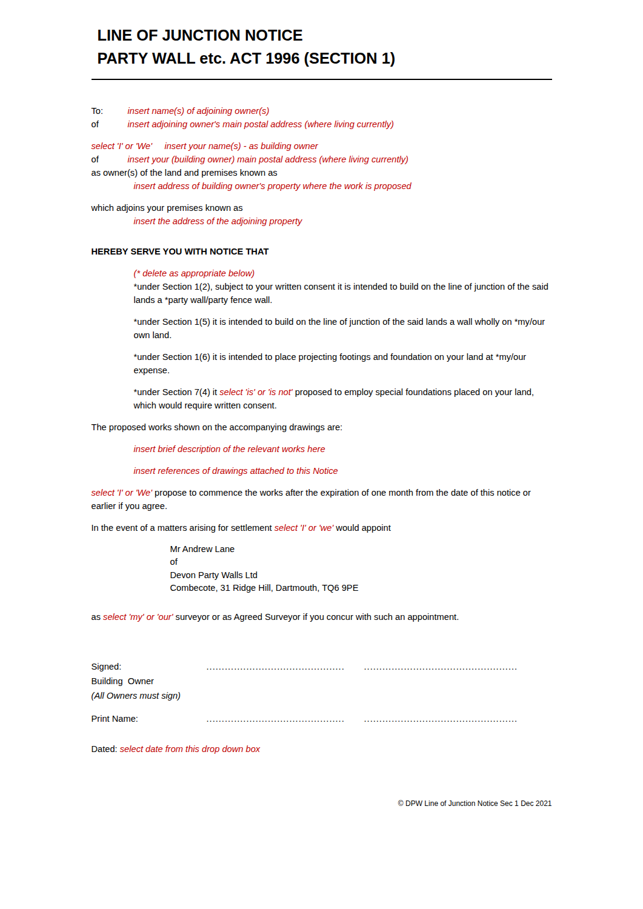LINE OF JUNCTION NOTICEPARTY WALL etc. ACT 1996 (SECTION 1)
To:
insert name(s) of adjoining owner(s)
of
insert adjoining owner's main postal address (where living currently)
select 'I' or 'We' insert your name(s) - as building owner
of
insert your (building owner) main postal address (where living currently)
as owner(s) of the land and premises known as
insert address of building owner's property where the work is proposed
which adjoins your premises known as
insert the address of the adjoining property
HEREBY SERVE YOU WITH NOTICE THAT
(* delete as appropriate below)
*under Section 1(2), subject to your written consent it is intended to build on the line of junction of the said lands a *party wall/party fence wall.
*under Section 1(5) it is intended to build on the line of junction of the said lands a wall wholly on *my/our own land.
*under Section 1(6) it is intended to place projecting footings and foundation on your land at *my/our expense.
*under Section 7(4) it select 'is' or 'is not' proposed to employ special foundations placed on your land, which would require written consent.
The proposed works shown on the accompanying drawings are:
insert brief description of the relevant works here
insert references of drawings attached to this Notice
select 'I' or 'We' propose to commence the works after the expiration of one month from the date of this notice or earlier if you agree.
In the event of a matters arising for settlement select 'I' or 'we' would appoint
Mr Andrew Lane
of
Devon Party Walls Ltd
Combecote, 31 Ridge Hill, Dartmouth, TQ6 9PE
as select 'my' or 'our' surveyor or as Agreed Surveyor if you concur with such an appointment.
Signed:
.............................................
..................................................
Building Owner
(All Owners must sign)
Print Name:
.............................................
..................................................
Dated: select date from this drop down box
© DPW Line of Junction Notice Sec 1 Dec 2021